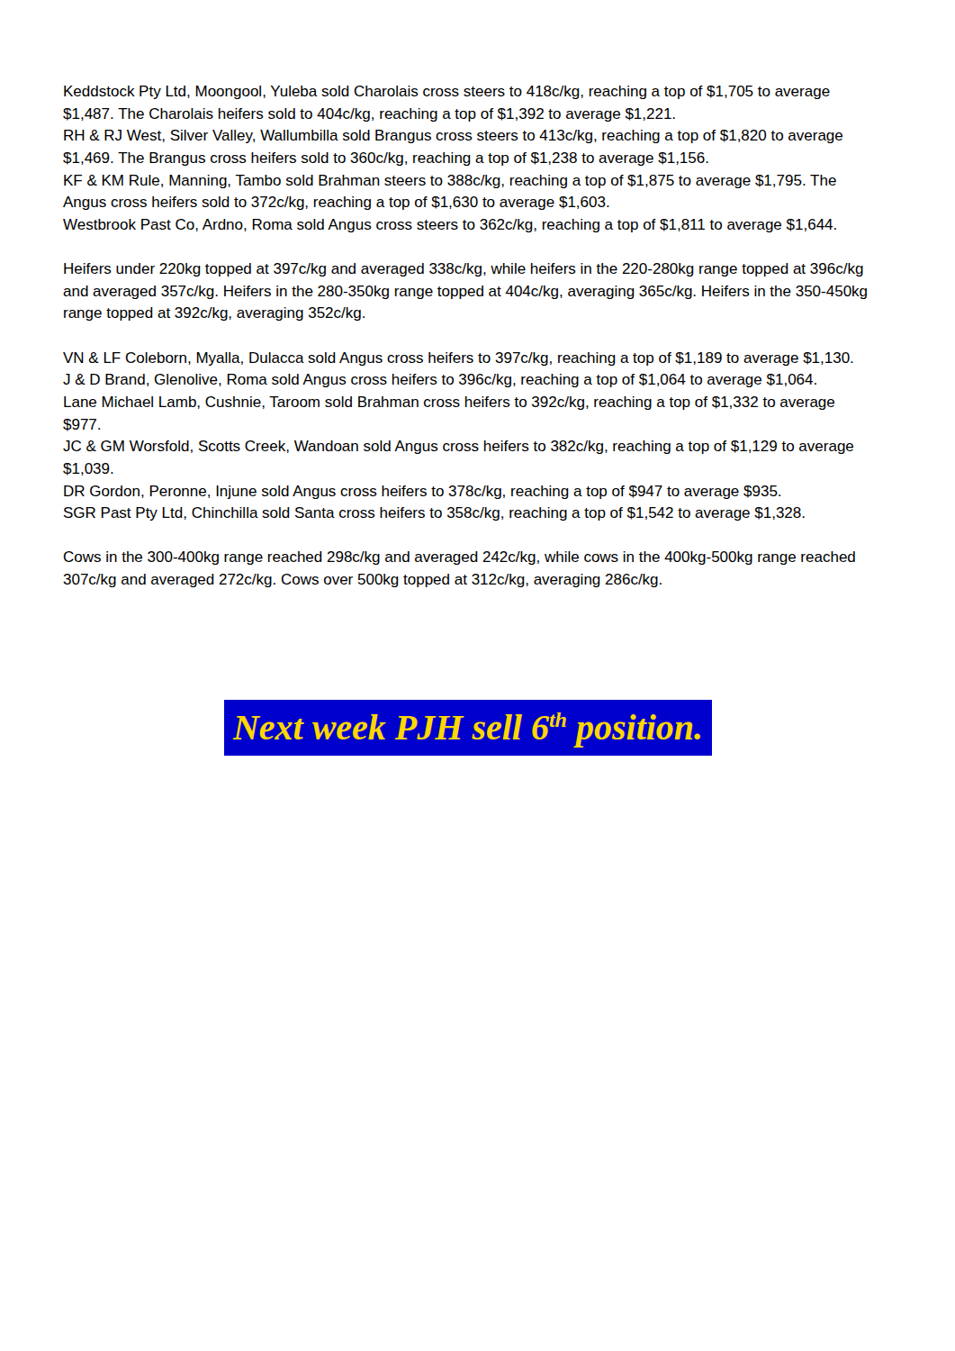Keddstock Pty Ltd, Moongool, Yuleba sold Charolais cross steers to 418c/kg, reaching a top of $1,705 to average $1,487. The Charolais heifers sold to 404c/kg, reaching a top of $1,392 to average $1,221.
RH & RJ West, Silver Valley, Wallumbilla sold Brangus cross steers to 413c/kg, reaching a top of $1,820 to average $1,469. The Brangus cross heifers sold to 360c/kg, reaching a top of $1,238 to average $1,156.
KF & KM Rule, Manning, Tambo sold Brahman steers to 388c/kg, reaching a top of $1,875 to average $1,795. The Angus cross heifers sold to 372c/kg, reaching a top of $1,630 to average $1,603.
Westbrook Past Co, Ardno, Roma sold Angus cross steers to 362c/kg, reaching a top of $1,811 to average $1,644.
Heifers under 220kg topped at 397c/kg and averaged 338c/kg, while heifers in the 220-280kg range topped at 396c/kg and averaged 357c/kg. Heifers in the 280-350kg range topped at 404c/kg, averaging 365c/kg. Heifers in the 350-450kg range topped at 392c/kg, averaging 352c/kg.
VN & LF Coleborn, Myalla, Dulacca sold Angus cross heifers to 397c/kg, reaching a top of $1,189 to average $1,130.
J & D Brand, Glenolive, Roma sold Angus cross heifers to 396c/kg, reaching a top of $1,064 to average $1,064.
Lane Michael Lamb, Cushnie, Taroom sold Brahman cross heifers to 392c/kg, reaching a top of $1,332 to average $977.
JC & GM Worsfold, Scotts Creek, Wandoan sold Angus cross heifers to 382c/kg, reaching a top of $1,129 to average $1,039.
DR Gordon, Peronne, Injune sold Angus cross heifers to 378c/kg, reaching a top of $947 to average $935.
SGR Past Pty Ltd, Chinchilla sold Santa cross heifers to 358c/kg, reaching a top of $1,542 to average $1,328.
Cows in the 300-400kg range reached 298c/kg and averaged 242c/kg, while cows in the 400kg-500kg range reached 307c/kg and averaged 272c/kg. Cows over 500kg topped at 312c/kg, averaging 286c/kg.
Next week PJH sell 6th position.